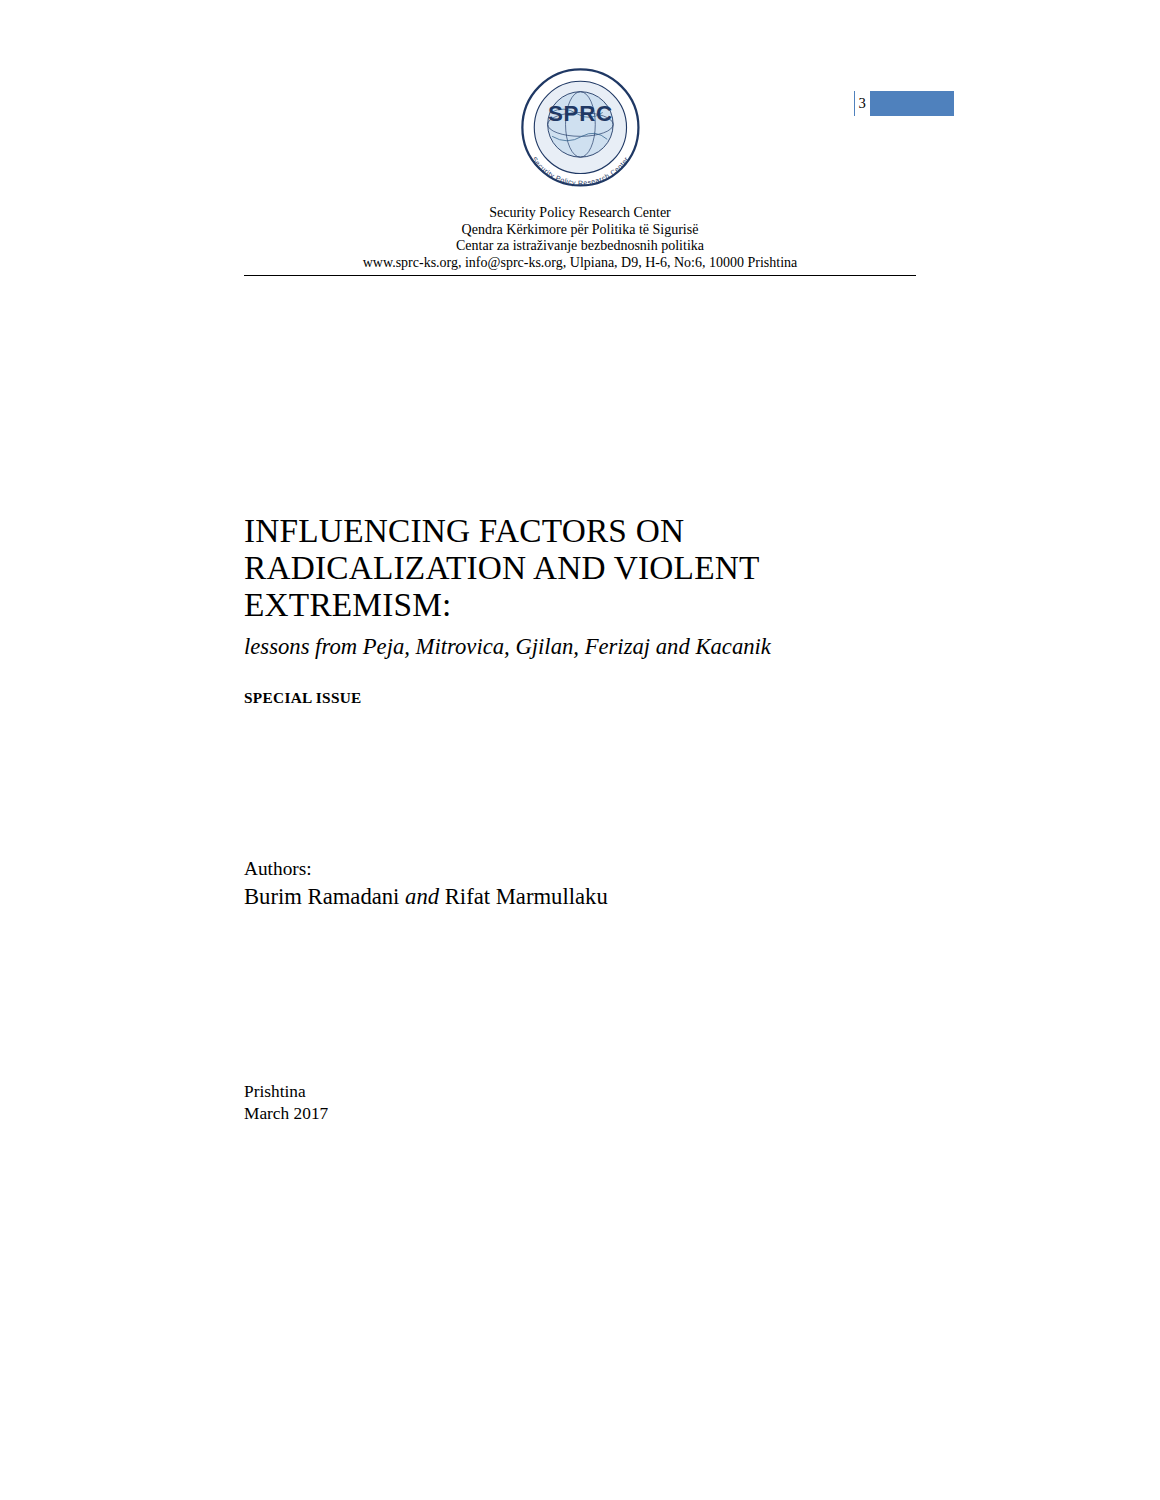3
SPRC Security Policy Research Center
Security Policy Research Center
Qendra Kërkimore për Politika të Sigurisë
Centar za istraživanje bezbednosnih politika
www.sprc-ks.org, info@sprc-ks.org, Ulpiana, D9, H-6, No:6, 10000 Prishtina
INFLUENCING FACTORS ON RADICALIZATION AND VIOLENT EXTREMISM:
lessons from Peja, Mitrovica, Gjilan, Ferizaj and Kacanik
SPECIAL ISSUE
Authors:
Burim Ramadani and Rifat Marmullaku
Prishtina
March 2017